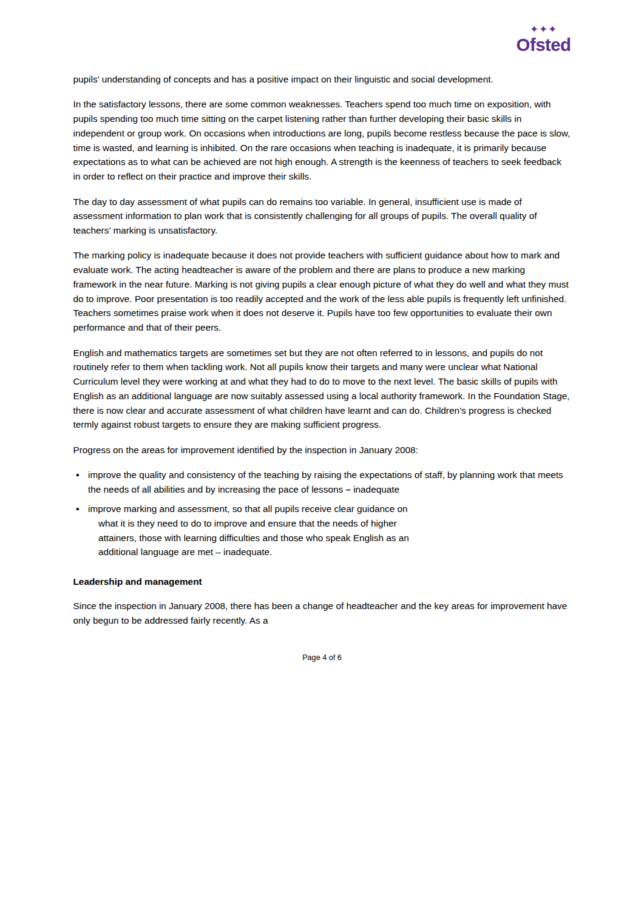✦✦✦ Ofsted
pupils’ understanding of concepts and has a positive impact on their linguistic and social development.
In the satisfactory lessons, there are some common weaknesses. Teachers spend too much time on exposition, with pupils spending too much time sitting on the carpet listening rather than further developing their basic skills in independent or group work. On occasions when introductions are long, pupils become restless because the pace is slow, time is wasted, and learning is inhibited. On the rare occasions when teaching is inadequate, it is primarily because expectations as to what can be achieved are not high enough. A strength is the keenness of teachers to seek feedback in order to reflect on their practice and improve their skills.
The day to day assessment of what pupils can do remains too variable. In general, insufficient use is made of assessment information to plan work that is consistently challenging for all groups of pupils. The overall quality of teachers’ marking is unsatisfactory.
The marking policy is inadequate because it does not provide teachers with sufficient guidance about how to mark and evaluate work. The acting headteacher is aware of the problem and there are plans to produce a new marking framework in the near future. Marking is not giving pupils a clear enough picture of what they do well and what they must do to improve. Poor presentation is too readily accepted and the work of the less able pupils is frequently left unfinished. Teachers sometimes praise work when it does not deserve it. Pupils have too few opportunities to evaluate their own performance and that of their peers.
English and mathematics targets are sometimes set but they are not often referred to in lessons, and pupils do not routinely refer to them when tackling work. Not all pupils know their targets and many were unclear what National Curriculum level they were working at and what they had to do to move to the next level. The basic skills of pupils with English as an additional language are now suitably assessed using a local authority framework. In the Foundation Stage, there is now clear and accurate assessment of what children have learnt and can do. Children’s progress is checked termly against robust targets to ensure they are making sufficient progress.
Progress on the areas for improvement identified by the inspection in January 2008:
improve the quality and consistency of the teaching by raising the expectations of staff, by planning work that meets the needs of all abilities and by increasing the pace of lessons – inadequate
improve marking and assessment, so that all pupils receive clear guidance on what it is they need to do to improve and ensure that the needs of higher attainers, those with learning difficulties and those who speak English as an additional language are met – inadequate.
Leadership and management
Since the inspection in January 2008, there has been a change of headteacher and the key areas for improvement have only begun to be addressed fairly recently. As a
Page 4 of 6